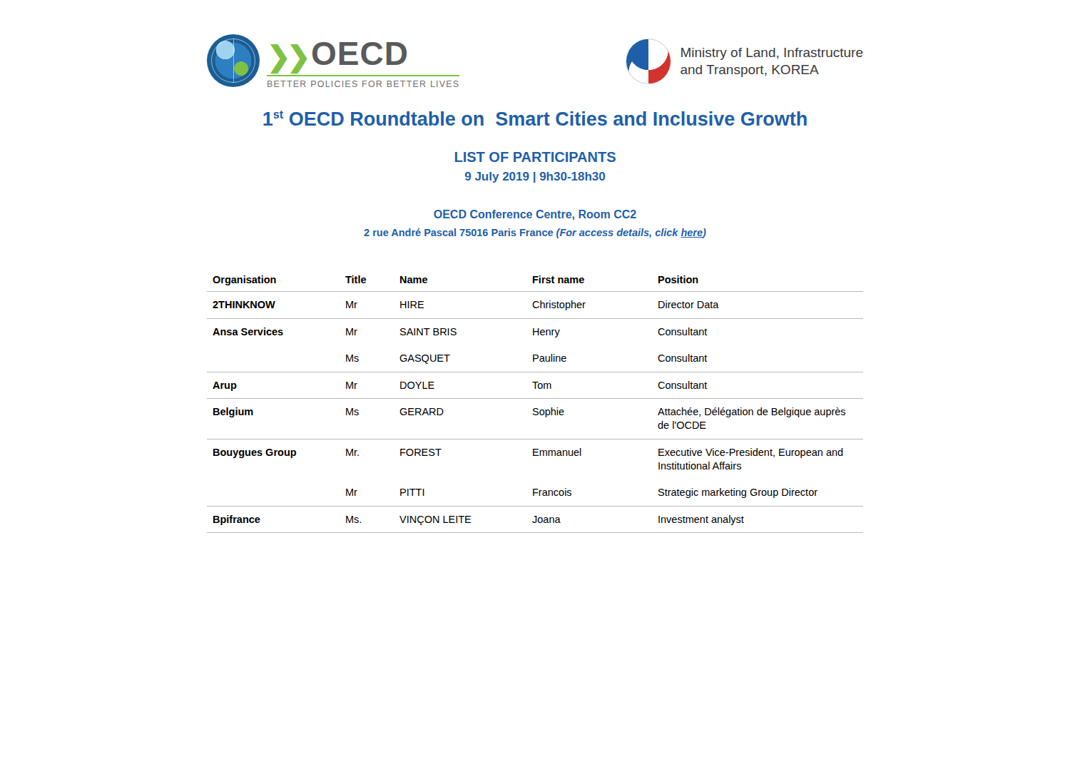❯❯OECD
BETTER POLICIES FOR BETTER LIVES
Ministry of Land, Infrastructure
and Transport, KOREA
1st OECD Roundtable on Smart Cities and Inclusive Growth
LIST OF PARTICIPANTS
9 July 2019 | 9h30-18h30
OECD Conference Centre, Room CC2
2 rue André Pascal 75016 Paris France (For access details, click here)
| Organisation | Title | Name | First name | Position |
| --- | --- | --- | --- | --- |
| 2THINKNOW | Mr | HIRE | Christopher | Director Data |
| Ansa Services | Mr | SAINT BRIS | Henry | Consultant |
| | Ms | GASQUET | Pauline | Consultant |
| Arup | Mr | DOYLE | Tom | Consultant |
| Belgium | Ms | GERARD | Sophie | Attachée, Délégation de Belgique auprès de l'OCDE |
| Bouygues Group | Mr. | FOREST | Emmanuel | Executive Vice-President, European and Institutional Affairs |
| | Mr | PITTI | Francois | Strategic marketing Group Director |
| Bpifrance | Ms. | VINÇON LEITE | Joana | Investment analyst |